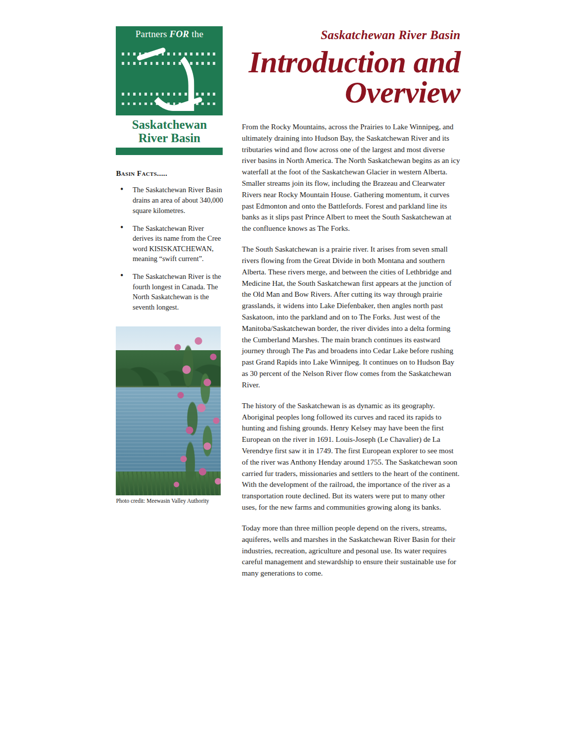Partners FOR the
Saskatchewan
River Basin
Basin Facts.....
The Saskatchewan River Basin drains an area of about 340,000 square kilometres.
The Saskatchewan River derives its name from the Cree word KISISKATCHEWAN, meaning “swift current”.
The Saskatchewan River is the fourth longest in Canada. The North Saskatchewan is the seventh longest.
Photo credit: Meewasin Valley Authority
Saskatchewan River Basin
Introduction and Overview
From the Rocky Mountains, across the Prairies to Lake Winnipeg, and ultimately draining into Hudson Bay, the Saskatchewan River and its tributaries wind and flow across one of the largest and most diverse river basins in North America. The North Saskatchewan begins as an icy waterfall at the foot of the Saskatchewan Glacier in western Alberta. Smaller streams join its flow, including the Brazeau and Clearwater Rivers near Rocky Mountain House. Gathering momentum, it curves past Edmonton and onto the Battlefords. Forest and parkland line its banks as it slips past Prince Albert to meet the South Saskatchewan at the confluence knows as The Forks.
The South Saskatchewan is a prairie river. It arises from seven small rivers flowing from the Great Divide in both Montana and southern Alberta. These rivers merge, and between the cities of Lethbridge and Medicine Hat, the South Saskatchewan first appears at the junction of the Old Man and Bow Rivers. After cutting its way through prairie grasslands, it widens into Lake Diefenbaker, then angles north past Saskatoon, into the parkland and on to The Forks. Just west of the Manitoba/Saskatchewan border, the river divides into a delta forming the Cumberland Marshes. The main branch continues its eastward journey through The Pas and broadens into Cedar Lake before rushing past Grand Rapids into Lake Winnipeg. It continues on to Hudson Bay as 30 percent of the Nelson River flow comes from the Saskatchewan River.
The history of the Saskatchewan is as dynamic as its geography. Aboriginal peoples long followed its curves and raced its rapids to hunting and fishing grounds. Henry Kelsey may have been the first European on the river in 1691. Louis-Joseph (Le Chavalier) de La Verendrye first saw it in 1749. The first European explorer to see most of the river was Anthony Henday around 1755. The Saskatchewan soon carried fur traders, missionaries and settlers to the heart of the continent. With the development of the railroad, the importance of the river as a transportation route declined. But its waters were put to many other uses, for the new farms and communities growing along its banks.
Today more than three million people depend on the rivers, streams, aquiferes, wells and marshes in the Saskatchewan River Basin for their industries, recreation, agriculture and pesonal use. Its water requires careful management and stewardship to ensure their sustainable use for many generations to come.